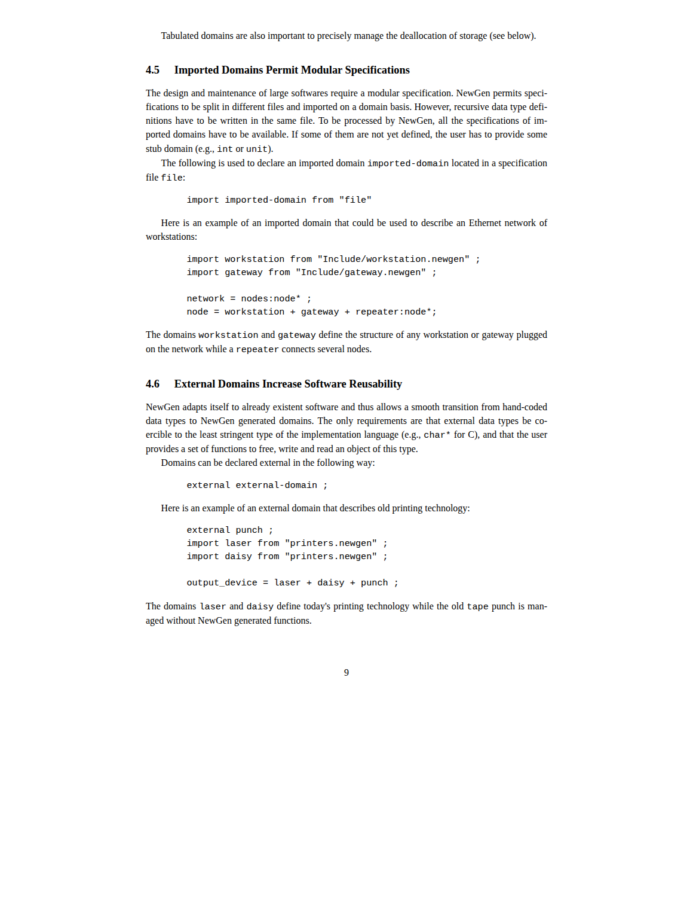Tabulated domains are also important to precisely manage the deallocation of storage (see below).
4.5 Imported Domains Permit Modular Specifications
The design and maintenance of large softwares require a modular specification. NewGen permits specifications to be split in different files and imported on a domain basis. However, recursive data type definitions have to be written in the same file. To be processed by NewGen, all the specifications of imported domains have to be available. If some of them are not yet defined, the user has to provide some stub domain (e.g., int or unit).
The following is used to declare an imported domain imported-domain located in a specification file file:
import imported-domain from "file"
Here is an example of an imported domain that could be used to describe an Ethernet network of workstations:
import workstation from "Include/workstation.newgen" ;
import gateway from "Include/gateway.newgen" ;

network = nodes:node* ;
node = workstation + gateway + repeater:node*;
The domains workstation and gateway define the structure of any workstation or gateway plugged on the network while a repeater connects several nodes.
4.6 External Domains Increase Software Reusability
NewGen adapts itself to already existent software and thus allows a smooth transition from hand-coded data types to NewGen generated domains. The only requirements are that external data types be coercible to the least stringent type of the implementation language (e.g., char* for C), and that the user provides a set of functions to free, write and read an object of this type.
Domains can be declared external in the following way:
external external-domain ;
Here is an example of an external domain that describes old printing technology:
external punch ;
import laser from "printers.newgen" ;
import daisy from "printers.newgen" ;

output_device = laser + daisy + punch ;
The domains laser and daisy define today's printing technology while the old tape punch is managed without NewGen generated functions.
9